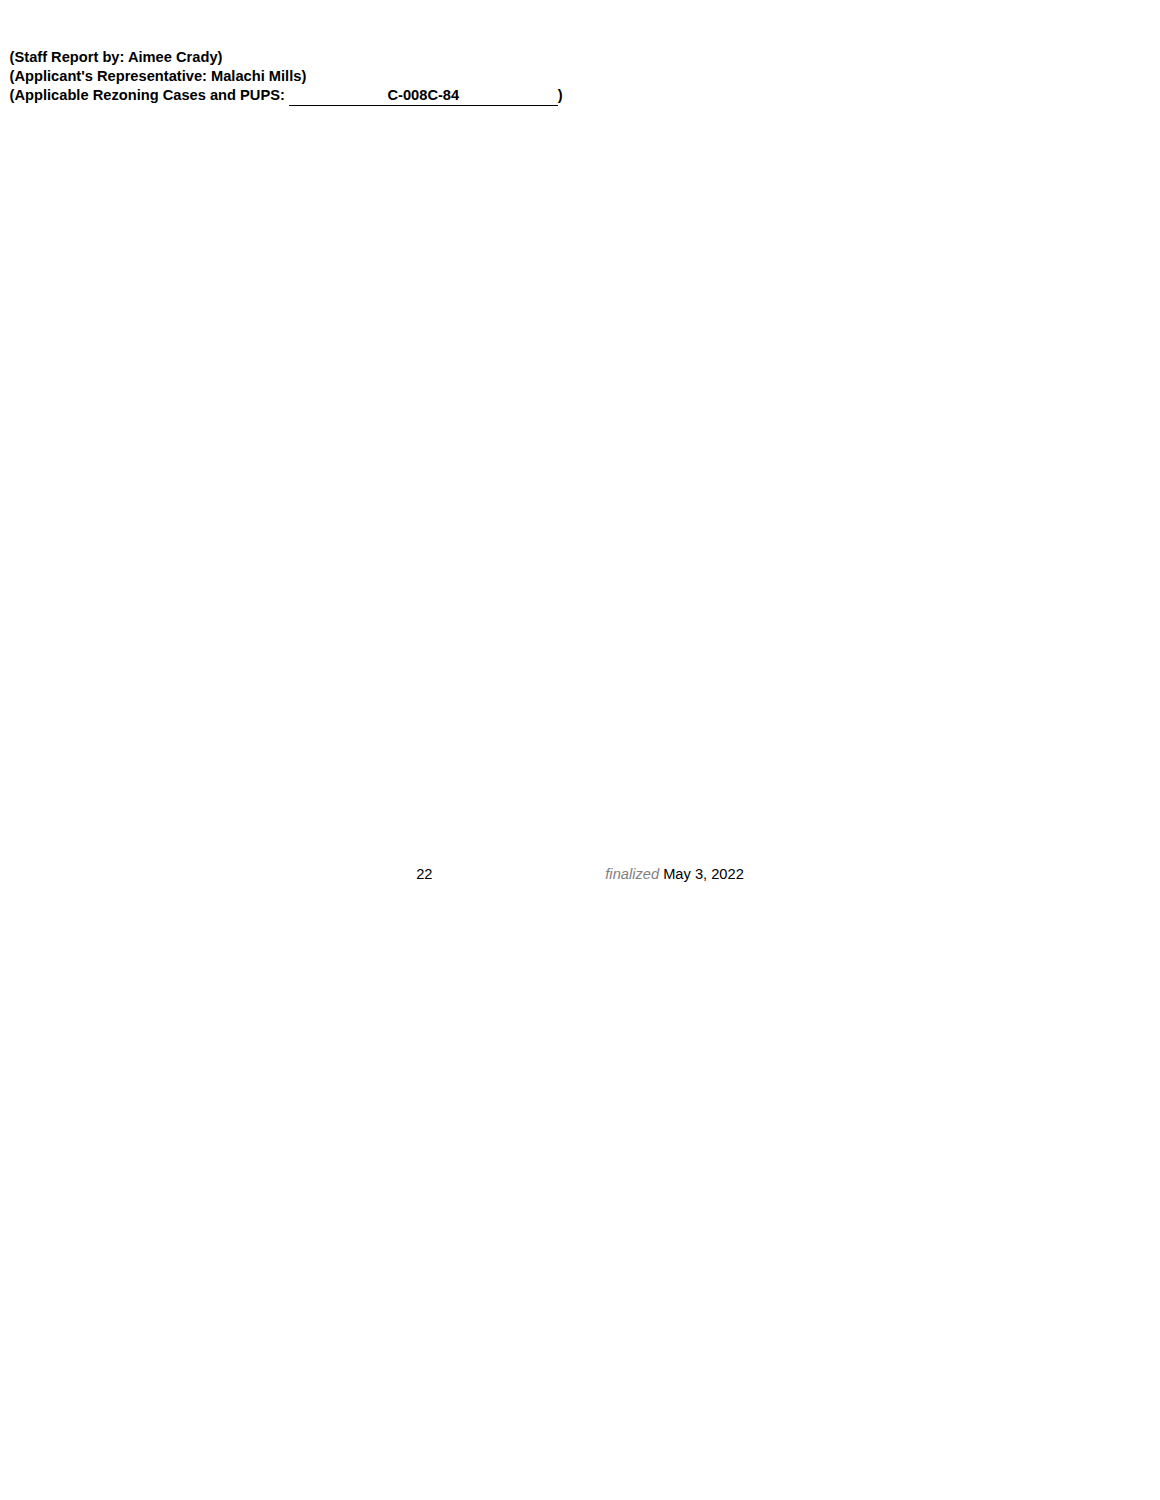(Staff Report by: Aimee Crady)
(Applicant's Representative: Malachi Mills)
(Applicable Rezoning Cases and PUPS: C-008C-84)
22 finalized May 3, 2022